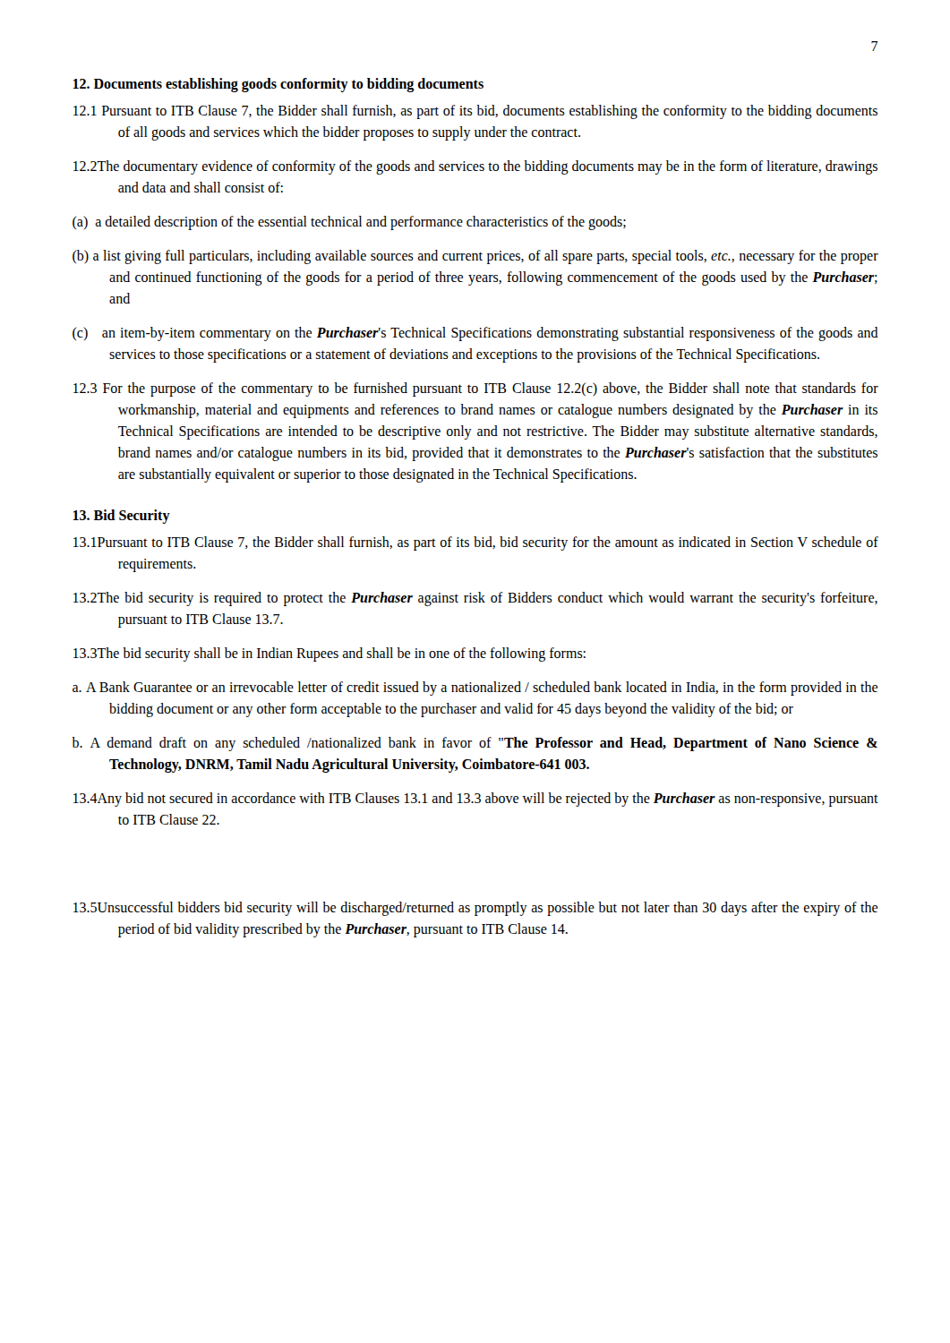7
12. Documents establishing goods conformity to bidding documents
12.1 Pursuant to ITB Clause 7, the Bidder shall furnish, as part of its bid, documents establishing the conformity to the bidding documents of all goods and services which the bidder proposes to supply under the contract.
12.2The documentary evidence of conformity of the goods and services to the bidding documents may be in the form of literature, drawings and data and shall consist of:
(a) a detailed description of the essential technical and performance characteristics of the goods;
(b) a list giving full particulars, including available sources and current prices, of all spare parts, special tools, etc., necessary for the proper and continued functioning of the goods for a period of three years, following commencement of the goods used by the Purchaser; and
(c) an item-by-item commentary on the Purchaser's Technical Specifications demonstrating substantial responsiveness of the goods and services to those specifications or a statement of deviations and exceptions to the provisions of the Technical Specifications.
12.3 For the purpose of the commentary to be furnished pursuant to ITB Clause 12.2(c) above, the Bidder shall note that standards for workmanship, material and equipments and references to brand names or catalogue numbers designated by the Purchaser in its Technical Specifications are intended to be descriptive only and not restrictive. The Bidder may substitute alternative standards, brand names and/or catalogue numbers in its bid, provided that it demonstrates to the Purchaser's satisfaction that the substitutes are substantially equivalent or superior to those designated in the Technical Specifications.
13. Bid Security
13.1Pursuant to ITB Clause 7, the Bidder shall furnish, as part of its bid, bid security for the amount as indicated in Section V schedule of requirements.
13.2The bid security is required to protect the Purchaser against risk of Bidders conduct which would warrant the security's forfeiture, pursuant to ITB Clause 13.7.
13.3The bid security shall be in Indian Rupees and shall be in one of the following forms:
a. A Bank Guarantee or an irrevocable letter of credit issued by a nationalized / scheduled bank located in India, in the form provided in the bidding document or any other form acceptable to the purchaser and valid for 45 days beyond the validity of the bid; or
b. A demand draft on any scheduled /nationalized bank in favor of "The Professor and Head, Department of Nano Science & Technology, DNRM, Tamil Nadu Agricultural University, Coimbatore-641 003.
13.4Any bid not secured in accordance with ITB Clauses 13.1 and 13.3 above will be rejected by the Purchaser as non-responsive, pursuant to ITB Clause 22.
13.5Unsuccessful bidders bid security will be discharged/returned as promptly as possible but not later than 30 days after the expiry of the period of bid validity prescribed by the Purchaser, pursuant to ITB Clause 14.